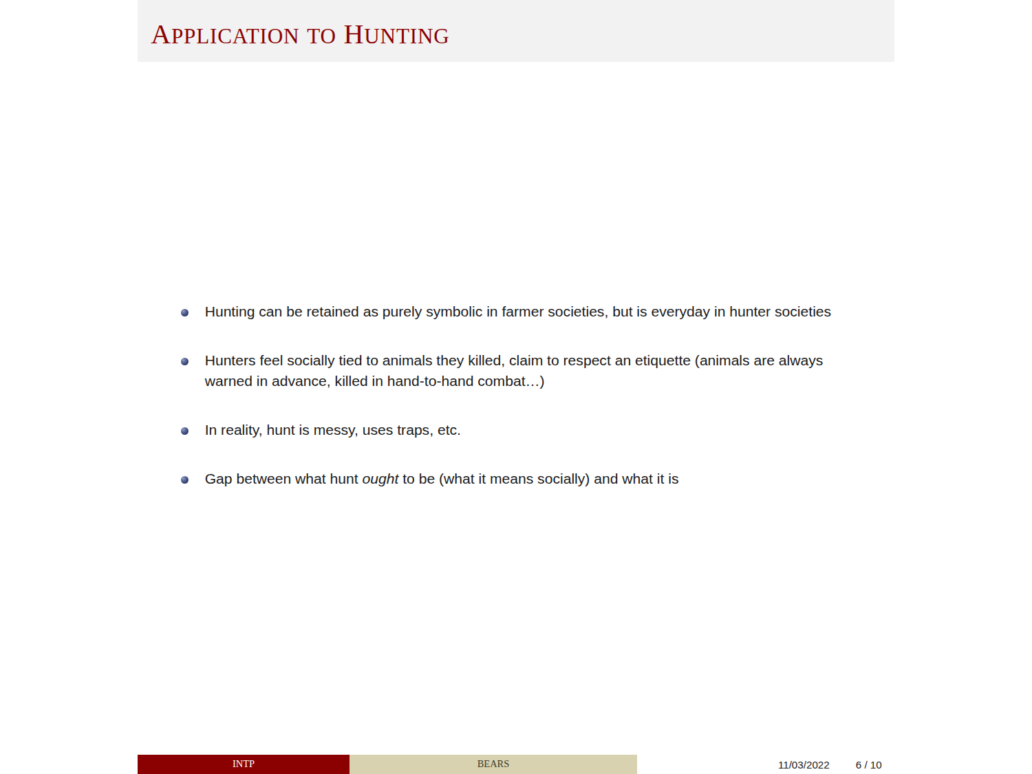Application to Hunting
Hunting can be retained as purely symbolic in farmer societies, but is everyday in hunter societies
Hunters feel socially tied to animals they killed, claim to respect an etiquette (animals are always warned in advance, killed in hand-to-hand combat…)
In reality, hunt is messy, uses traps, etc.
Gap between what hunt ought to be (what it means socially) and what it is
INTP
Bears
11/03/2022 6 / 10